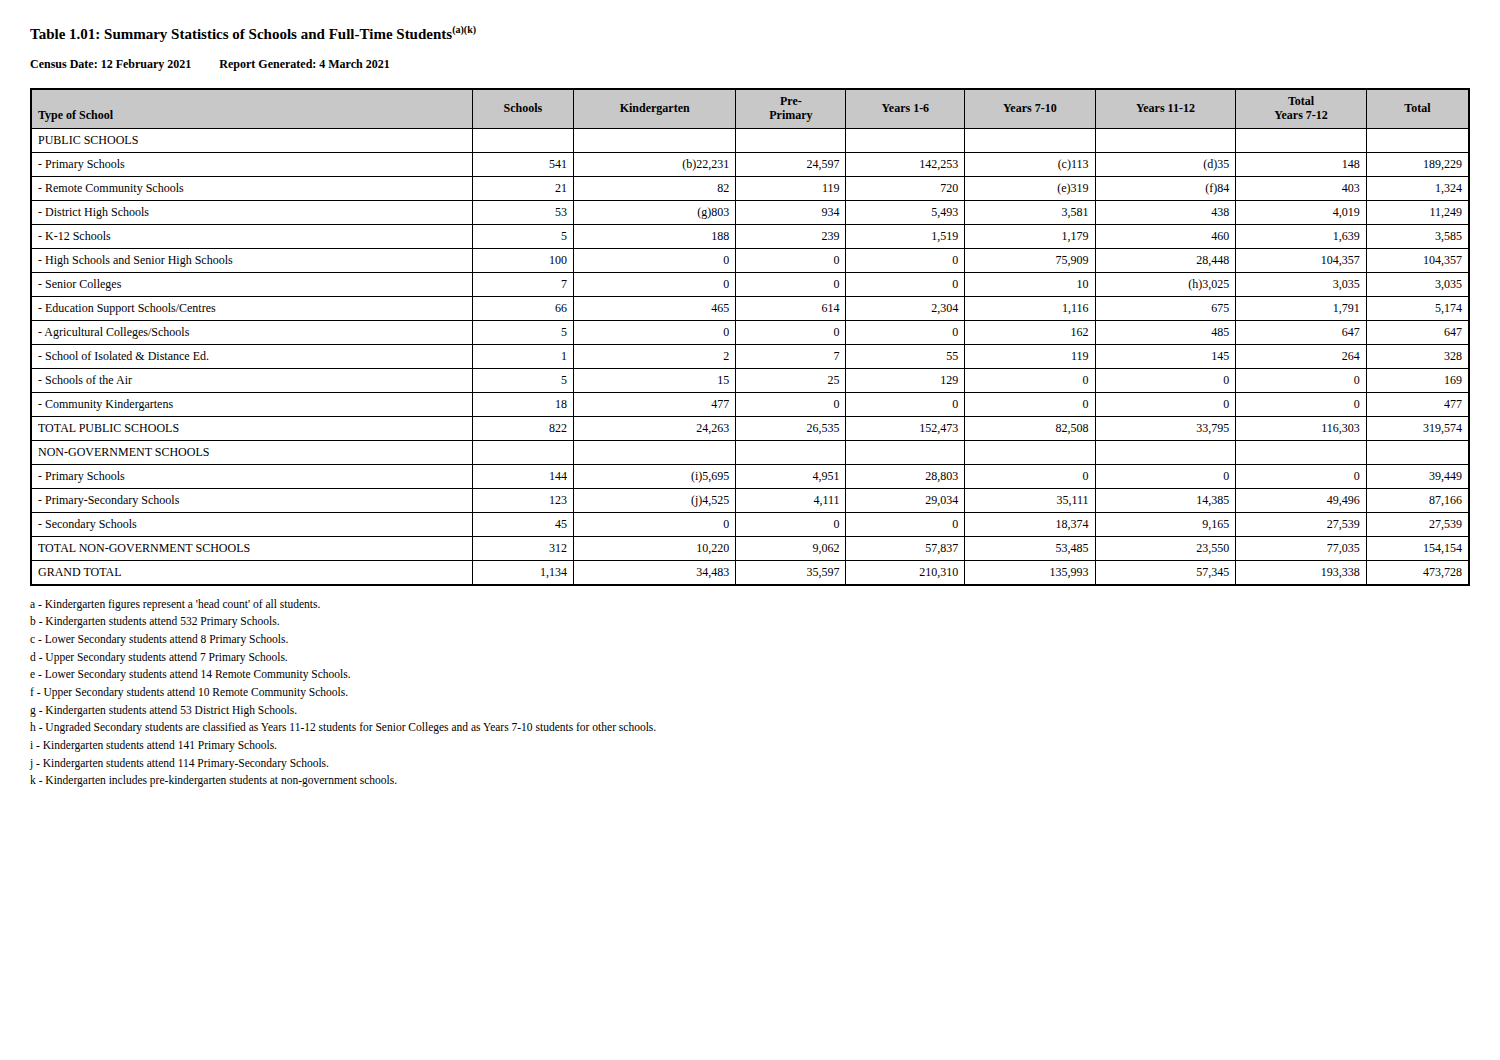Table 1.01: Summary Statistics of Schools and Full-Time Students(a)(k)
Census Date: 12 February 2021 Report Generated: 4 March 2021
| Type of School | Schools | Kindergarten | Pre- Primary | Years 1-6 | Years 7-10 | Years 11-12 | Total Years 7-12 | Total |
| --- | --- | --- | --- | --- | --- | --- | --- | --- |
| PUBLIC SCHOOLS | | | | | | | | |
| - Primary Schools | 541 | (b)22,231 | 24,597 | 142,253 | (c)113 | (d)35 | 148 | 189,229 |
| - Remote Community Schools | 21 | 82 | 119 | 720 | (e)319 | (f)84 | 403 | 1,324 |
| - District High Schools | 53 | (g)803 | 934 | 5,493 | 3,581 | 438 | 4,019 | 11,249 |
| - K-12 Schools | 5 | 188 | 239 | 1,519 | 1,179 | 460 | 1,639 | 3,585 |
| - High Schools and Senior High Schools | 100 | 0 | 0 | 0 | 75,909 | 28,448 | 104,357 | 104,357 |
| - Senior Colleges | 7 | 0 | 0 | 0 | 10 | (h)3,025 | 3,035 | 3,035 |
| - Education Support Schools/Centres | 66 | 465 | 614 | 2,304 | 1,116 | 675 | 1,791 | 5,174 |
| - Agricultural Colleges/Schools | 5 | 0 | 0 | 0 | 162 | 485 | 647 | 647 |
| - School of Isolated & Distance Ed. | 1 | 2 | 7 | 55 | 119 | 145 | 264 | 328 |
| - Schools of the Air | 5 | 15 | 25 | 129 | 0 | 0 | 0 | 169 |
| - Community Kindergartens | 18 | 477 | 0 | 0 | 0 | 0 | 0 | 477 |
| TOTAL PUBLIC SCHOOLS | 822 | 24,263 | 26,535 | 152,473 | 82,508 | 33,795 | 116,303 | 319,574 |
| NON-GOVERNMENT SCHOOLS | | | | | | | | |
| - Primary Schools | 144 | (i)5,695 | 4,951 | 28,803 | 0 | 0 | 0 | 39,449 |
| - Primary-Secondary Schools | 123 | (j)4,525 | 4,111 | 29,034 | 35,111 | 14,385 | 49,496 | 87,166 |
| - Secondary Schools | 45 | 0 | 0 | 0 | 18,374 | 9,165 | 27,539 | 27,539 |
| TOTAL NON-GOVERNMENT SCHOOLS | 312 | 10,220 | 9,062 | 57,837 | 53,485 | 23,550 | 77,035 | 154,154 |
| GRAND TOTAL | 1,134 | 34,483 | 35,597 | 210,310 | 135,993 | 57,345 | 193,338 | 473,728 |
a - Kindergarten figures represent a 'head count' of all students.
b - Kindergarten students attend 532 Primary Schools.
c - Lower Secondary students attend 8 Primary Schools.
d - Upper Secondary students attend 7 Primary Schools.
e - Lower Secondary students attend 14 Remote Community Schools.
f - Upper Secondary students attend 10 Remote Community Schools.
g - Kindergarten students attend 53 District High Schools.
h - Ungraded Secondary students are classified as Years 11-12 students for Senior Colleges and as Years 7-10 students for other schools.
i - Kindergarten students attend 141 Primary Schools.
j - Kindergarten students attend 114 Primary-Secondary Schools.
k - Kindergarten includes pre-kindergarten students at non-government schools.